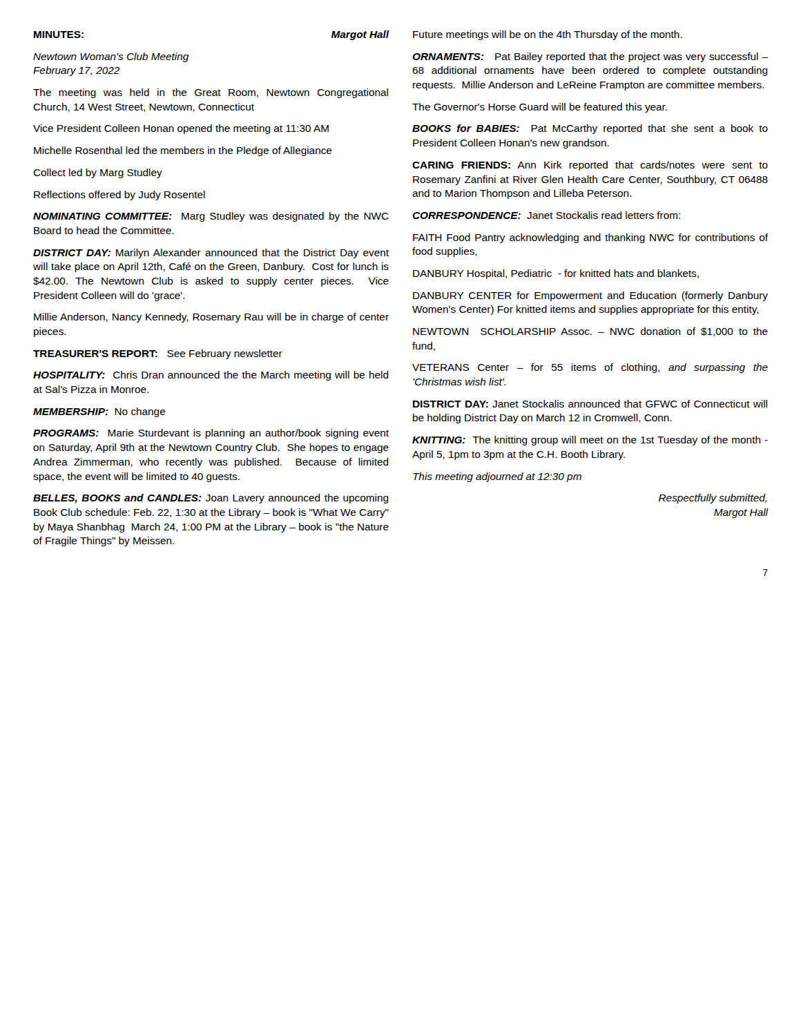MINUTES: Margot Hall
Newtown Woman's Club Meeting
February 17, 2022
The meeting was held in the Great Room, Newtown Congregational Church, 14 West Street, Newtown, Connecticut
Vice President Colleen Honan opened the meeting at 11:30 AM
Michelle Rosenthal led the members in the Pledge of Allegiance
Collect led by Marg Studley
Reflections offered by Judy Rosentel
NOMINATING COMMITTEE: Marg Studley was designated by the NWC Board to head the Committee.
DISTRICT DAY: Marilyn Alexander announced that the District Day event will take place on April 12th, Café on the Green, Danbury. Cost for lunch is $42.00. The Newtown Club is asked to supply center pieces. Vice President Colleen will do 'grace'.
Millie Anderson, Nancy Kennedy, Rosemary Rau will be in charge of center pieces.
TREASURER'S REPORT: See February newsletter
HOSPITALITY: Chris Dran announced the the March meeting will be held at Sal's Pizza in Monroe.
MEMBERSHIP: No change
PROGRAMS: Marie Sturdevant is planning an author/book signing event on Saturday, April 9th at the Newtown Country Club. She hopes to engage Andrea Zimmerman, who recently was published. Because of limited space, the event will be limited to 40 guests.
BELLES, BOOKS and CANDLES: Joan Lavery announced the upcoming Book Club schedule: Feb. 22, 1:30 at the Library – book is "What We Carry" by Maya Shanbhag March 24, 1:00 PM at the Library – book is "the Nature of Fragile Things" by Meissen.
Future meetings will be on the 4th Thursday of the month.
ORNAMENTS: Pat Bailey reported that the project was very successful – 68 additional ornaments have been ordered to complete outstanding requests. Millie Anderson and LeReine Frampton are committee members.
The Governor's Horse Guard will be featured this year.
BOOKS for BABIES: Pat McCarthy reported that she sent a book to President Colleen Honan's new grandson.
CARING FRIENDS: Ann Kirk reported that cards/notes were sent to Rosemary Zanfini at River Glen Health Care Center, Southbury, CT 06488 and to Marion Thompson and Lilleba Peterson.
CORRESPONDENCE: Janet Stockalis read letters from:
FAITH Food Pantry acknowledging and thanking NWC for contributions of food supplies,
DANBURY Hospital, Pediatric - for knitted hats and blankets,
DANBURY CENTER for Empowerment and Education (formerly Danbury Women's Center) For knitted items and supplies appropriate for this entity,
NEWTOWN SCHOLARSHIP Assoc. – NWC donation of $1,000 to the fund,
VETERANS Center – for 55 items of clothing, and surpassing the 'Christmas wish list'.
DISTRICT DAY: Janet Stockalis announced that GFWC of Connecticut will be holding District Day on March 12 in Cromwell, Conn.
KNITTING: The knitting group will meet on the 1st Tuesday of the month - April 5, 1pm to 3pm at the C.H. Booth Library.
This meeting adjourned at 12:30 pm
Respectfully submitted,
Margot Hall
7